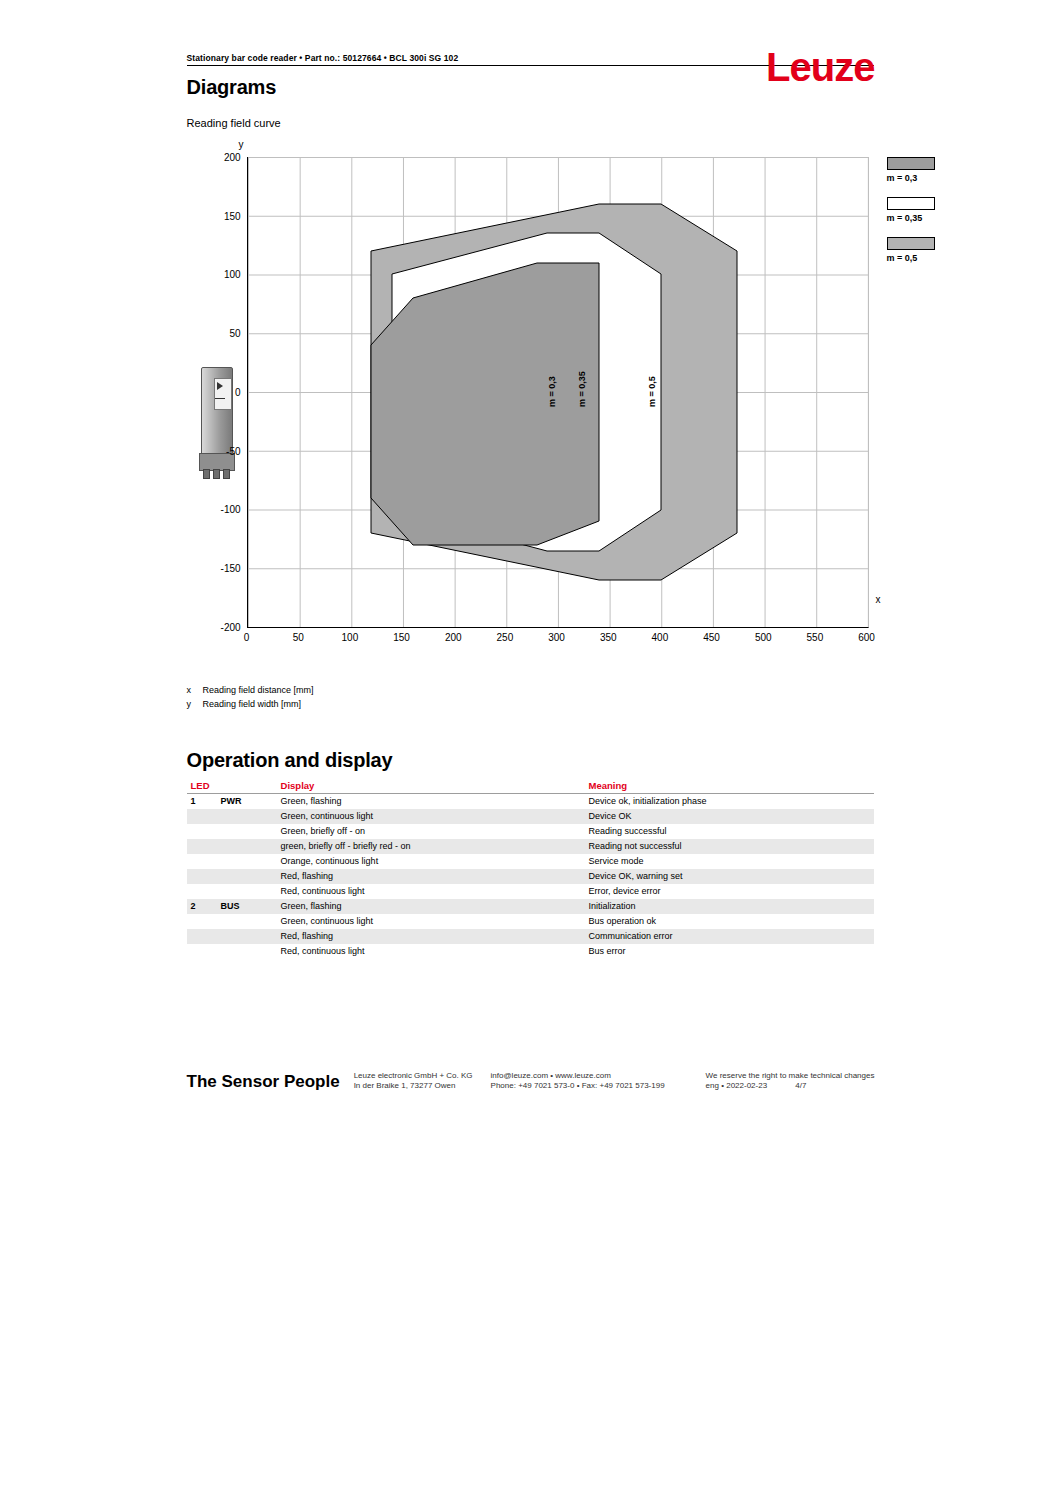Stationary bar code reader • Part no.: 50127664 • BCL 300i SG 102
Leuze
Diagrams
Reading field curve
y
200
150
100
50
0
-50
-100
-150
-200
0
50
100
150
200
250
300
350
400
450
500
550
600
x
m = 0,3
m = 0,35
m = 0,5
m = 0,3
m = 0,35
m = 0,5
x Reading field distance [mm]
y Reading field width [mm]
Operation and display
| LED | Display | Meaning |
| --- | --- | --- |
| 1 | PWR | Green, flashing | Device ok, initialization phase |
| | | Green, continuous light | Device OK |
| | | Green, briefly off - on | Reading successful |
| | | green, briefly off - briefly red - on | Reading not successful |
| | | Orange, continuous light | Service mode |
| | | Red, flashing | Device OK, warning set |
| | | Red, continuous light | Error, device error |
| 2 | BUS | Green, flashing | Initialization |
| | | Green, continuous light | Bus operation ok |
| | | Red, flashing | Communication error |
| | | Red, continuous light | Bus error |
The Sensor People
Leuze electronic GmbH + Co. KG
In der Braike 1, 73277 Owen
info@leuze.com • www.leuze.com
Phone: +49 7021 573-0 • Fax: +49 7021 573-199
We reserve the right to make technical changes
eng • 2022-02-23 4/7